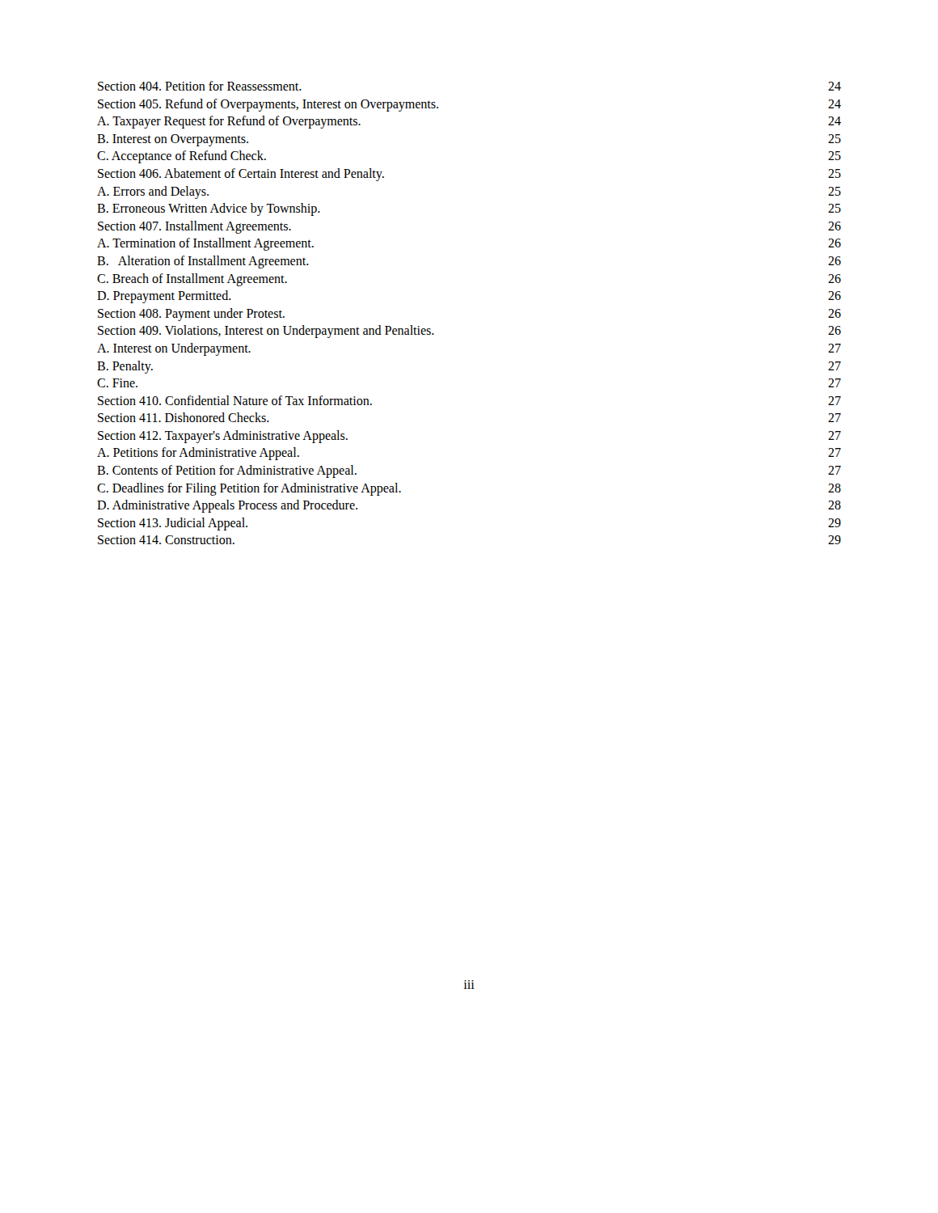| Section 404. Petition for Reassessment. | 24 |
| Section 405. Refund of Overpayments, Interest on Overpayments. | 24 |
| A. Taxpayer Request for Refund of Overpayments. | 24 |
| B. Interest on Overpayments. | 25 |
| C. Acceptance of Refund Check. | 25 |
| Section 406. Abatement of Certain Interest and Penalty. | 25 |
| A. Errors and Delays. | 25 |
| B. Erroneous Written Advice by Township. | 25 |
| Section 407. Installment Agreements. | 26 |
| A. Termination of Installment Agreement. | 26 |
| B. Alteration of Installment Agreement. | 26 |
| C. Breach of Installment Agreement. | 26 |
| D. Prepayment Permitted. | 26 |
| Section 408. Payment under Protest. | 26 |
| Section 409. Violations, Interest on Underpayment and Penalties. | 26 |
| A. Interest on Underpayment. | 27 |
| B. Penalty. | 27 |
| C. Fine. | 27 |
| Section 410. Confidential Nature of Tax Information. | 27 |
| Section 411. Dishonored Checks. | 27 |
| Section 412. Taxpayer's Administrative Appeals. | 27 |
| A. Petitions for Administrative Appeal. | 27 |
| B. Contents of Petition for Administrative Appeal. | 27 |
| C. Deadlines for Filing Petition for Administrative Appeal. | 28 |
| D. Administrative Appeals Process and Procedure. | 28 |
| Section 413. Judicial Appeal. | 29 |
| Section 414. Construction. | 29 |
iii